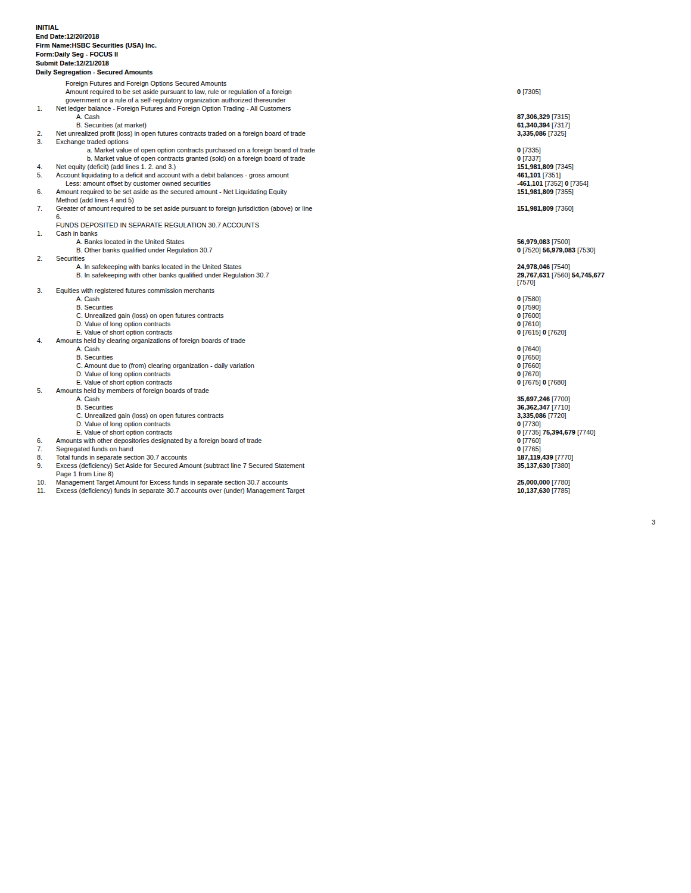INITIAL
End Date:12/20/2018
Firm Name:HSBC Securities (USA) Inc.
Form:Daily Seg - FOCUS II
Submit Date:12/21/2018
Daily Segregation - Secured Amounts
| | Foreign Futures and Foreign Options Secured Amounts | |
| | Amount required to be set aside pursuant to law, rule or regulation of a foreign | 0 [7305] |
| | government or a rule of a self-regulatory organization authorized thereunder | |
| 1. | Net ledger balance - Foreign Futures and Foreign Option Trading - All Customers | |
| | A. Cash | 87,306,329 [7315] |
| | B. Securities (at market) | 61,340,394 [7317] |
| 2. | Net unrealized profit (loss) in open futures contracts traded on a foreign board of trade | 3,335,086 [7325] |
| 3. | Exchange traded options | |
| | a. Market value of open option contracts purchased on a foreign board of trade | 0 [7335] |
| | b. Market value of open contracts granted (sold) on a foreign board of trade | 0 [7337] |
| 4. | Net equity (deficit) (add lines 1. 2. and 3.) | 151,981,809 [7345] |
| 5. | Account liquidating to a deficit and account with a debit balances - gross amount | 461,101 [7351] |
| | Less: amount offset by customer owned securities | -461,101 [7352] 0 [7354] |
| 6. | Amount required to be set aside as the secured amount - Net Liquidating Equity | 151,981,809 [7355] |
| | Method (add lines 4 and 5) | |
| 7. | Greater of amount required to be set aside pursuant to foreign jurisdiction (above) or line | 151,981,809 [7360] |
| | 6. | |
| | FUNDS DEPOSITED IN SEPARATE REGULATION 30.7 ACCOUNTS | |
| 1. | Cash in banks | |
| | A. Banks located in the United States | 56,979,083 [7500] |
| | B. Other banks qualified under Regulation 30.7 | 0 [7520] 56,979,083 [7530] |
| 2. | Securities | |
| | A. In safekeeping with banks located in the United States | 24,978,046 [7540] |
| | B. In safekeeping with other banks qualified under Regulation 30.7 | 29,767,631 [7560] 54,745,677 [7570] |
| 3. | Equities with registered futures commission merchants | |
| | A. Cash | 0 [7580] |
| | B. Securities | 0 [7590] |
| | C. Unrealized gain (loss) on open futures contracts | 0 [7600] |
| | D. Value of long option contracts | 0 [7610] |
| | E. Value of short option contracts | 0 [7615] 0 [7620] |
| 4. | Amounts held by clearing organizations of foreign boards of trade | |
| | A. Cash | 0 [7640] |
| | B. Securities | 0 [7650] |
| | C. Amount due to (from) clearing organization - daily variation | 0 [7660] |
| | D. Value of long option contracts | 0 [7670] |
| | E. Value of short option contracts | 0 [7675] 0 [7680] |
| 5. | Amounts held by members of foreign boards of trade | |
| | A. Cash | 35,697,246 [7700] |
| | B. Securities | 36,362,347 [7710] |
| | C. Unrealized gain (loss) on open futures contracts | 3,335,086 [7720] |
| | D. Value of long option contracts | 0 [7730] |
| | E. Value of short option contracts | 0 [7735] 75,394,679 [7740] |
| 6. | Amounts with other depositories designated by a foreign board of trade | 0 [7760] |
| 7. | Segregated funds on hand | 0 [7765] |
| 8. | Total funds in separate section 30.7 accounts | 187,119,439 [7770] |
| 9. | Excess (deficiency) Set Aside for Secured Amount (subtract line 7 Secured Statement | 35,137,630 [7380] |
| | Page 1 from Line 8) | |
| 10. | Management Target Amount for Excess funds in separate section 30.7 accounts | 25,000,000 [7780] |
| 11. | Excess (deficiency) funds in separate 30.7 accounts over (under) Management Target | 10,137,630 [7785] |
3